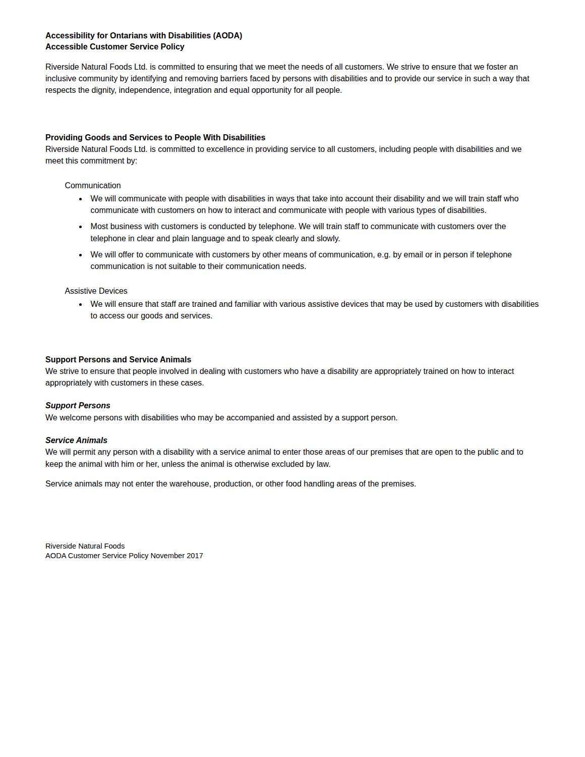Accessibility for Ontarians with Disabilities (AODA)
Accessible Customer Service Policy
Riverside Natural Foods Ltd. is committed to ensuring that we meet the needs of all customers. We strive to ensure that we foster an inclusive community by identifying and removing barriers faced by persons with disabilities and to provide our service in such a way that respects the dignity, independence, integration and equal opportunity for all people.
Providing Goods and Services to People With Disabilities
Riverside Natural Foods Ltd. is committed to excellence in providing service to all customers, including people with disabilities and we meet this commitment by:
Communication
We will communicate with people with disabilities in ways that take into account their disability and we will train staff who communicate with customers on how to interact and communicate with people with various types of disabilities.
Most business with customers is conducted by telephone. We will train staff to communicate with customers over the telephone in clear and plain language and to speak clearly and slowly.
We will offer to communicate with customers by other means of communication, e.g. by email or in person if telephone communication is not suitable to their communication needs.
Assistive Devices
We will ensure that staff are trained and familiar with various assistive devices that may be used by customers with disabilities to access our goods and services.
Support Persons and Service Animals
We strive to ensure that people involved in dealing with customers who have a disability are appropriately trained on how to interact appropriately with customers in these cases.
Support Persons
We welcome persons with disabilities who may be accompanied and assisted by a support person.
Service Animals
We will permit any person with a disability with a service animal to enter those areas of our premises that are open to the public and to keep the animal with him or her, unless the animal is otherwise excluded by law.
Service animals may not enter the warehouse, production, or other food handling areas of the premises.
Riverside Natural Foods
AODA Customer Service Policy November 2017